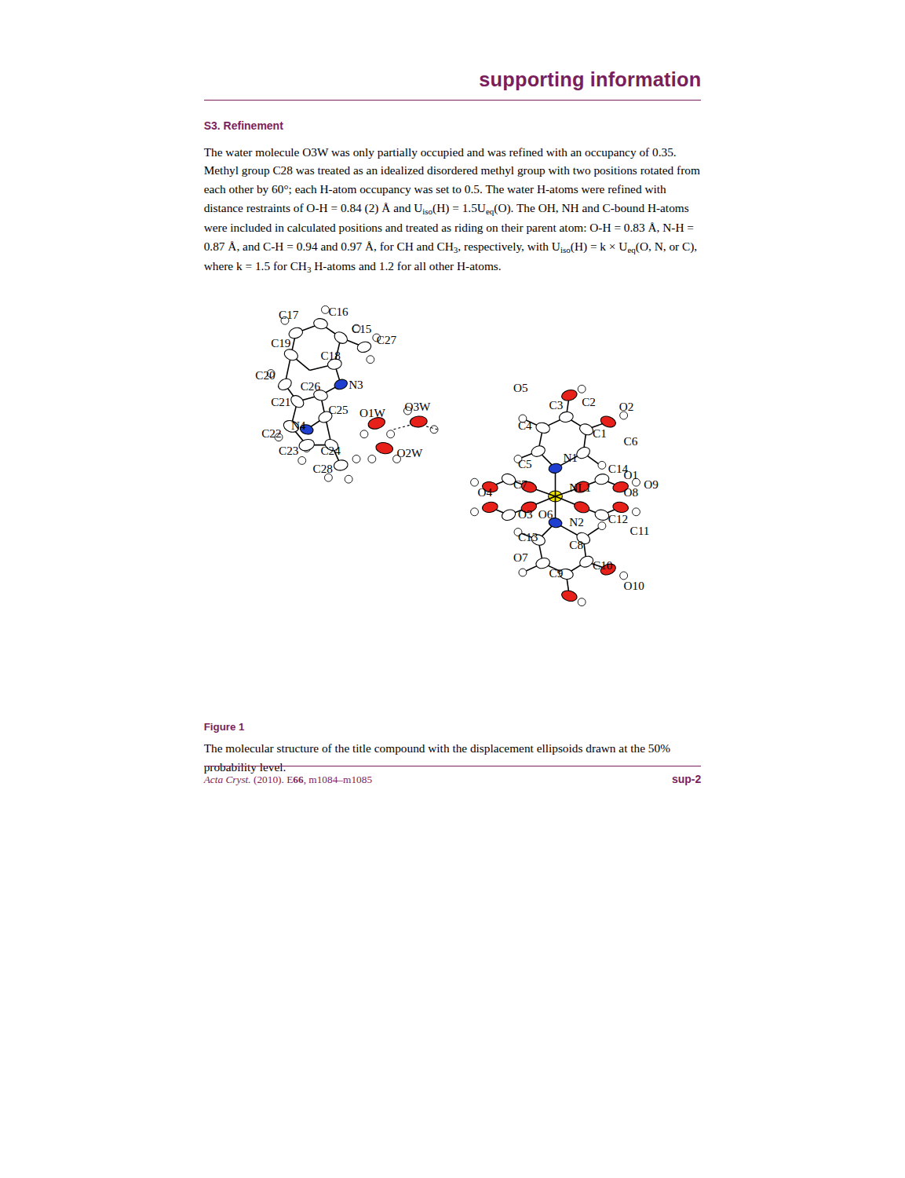supporting information
S3. Refinement
The water molecule O3W was only partially occupied and was refined with an occupancy of 0.35. Methyl group C28 was treated as an idealized disordered methyl group with two positions rotated from each other by 60°; each H-atom occupancy was set to 0.5. The water H-atoms were refined with distance restraints of O-H = 0.84 (2) Å and Uiso(H) = 1.5Ueq(O). The OH, NH and C-bound H-atoms were included in calculated positions and treated as riding on their parent atom: O-H = 0.83 Å, N-H = 0.87 Å, and C-H = 0.94 and 0.97 Å, for CH and CH3, respectively, with Uiso(H) = k × Ueq(O, N, or C), where k = 1.5 for CH3 H-atoms and 1.2 for all other H-atoms.
C17 C16 C19 C15 C27 C18 N3 C20 C26 C21 C25 N4 O1W O3W C22 C23 C24 O2W C28 O5 C3 C2 O2 C4 C1 C6 N1 O1 C5 C7 NL1 O8 C14 O9 O4 O3 O6 N2 C12 C11 C13 O7 C8 C9 C10 O10
Figure 1
The molecular structure of the title compound with the displacement ellipsoids drawn at the 50% probability level.
Acta Cryst. (2010). E66, m1084–m1085
sup-2